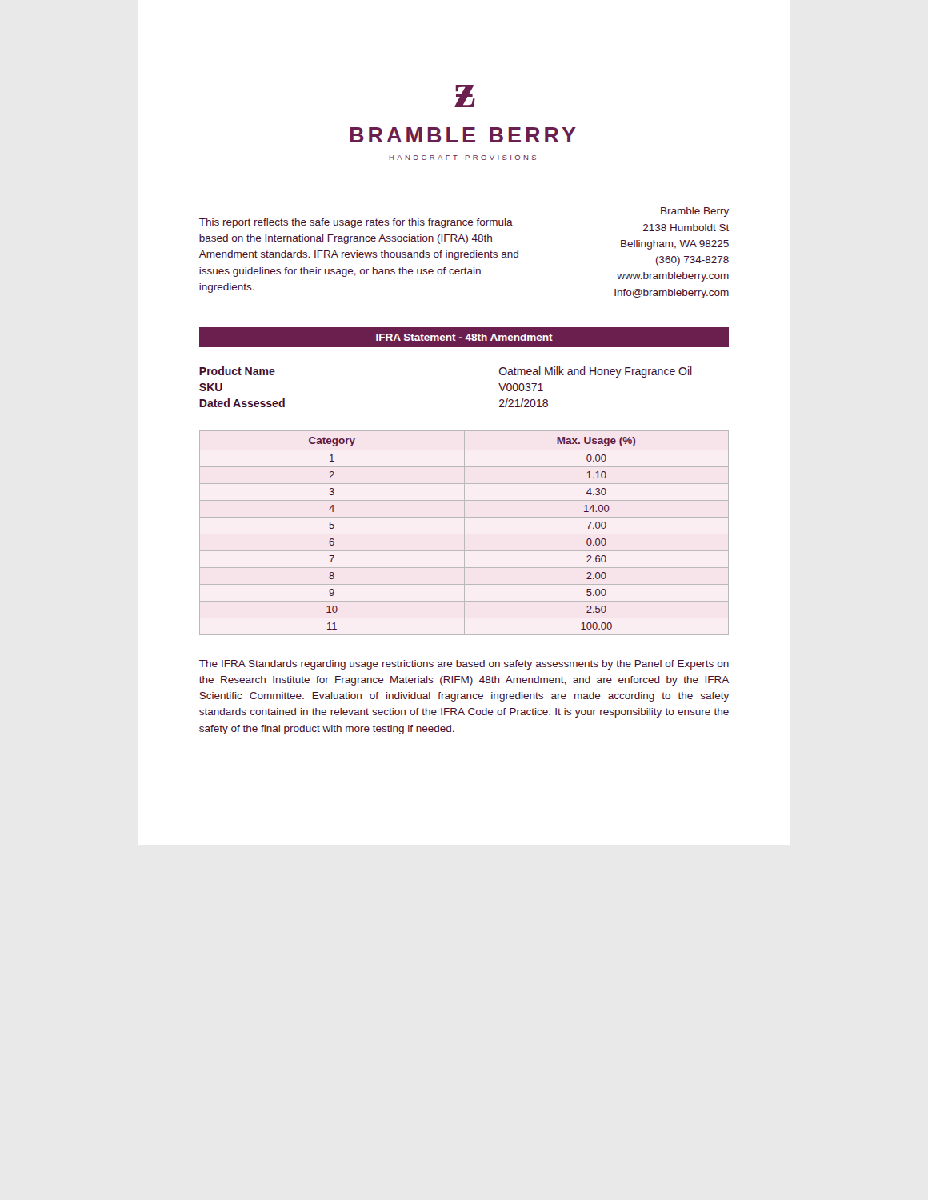ƶ
BRAMBLE BERRY
HANDCRAFT PROVISIONS
This report reflects the safe usage rates for this fragrance formula based on the International Fragrance Association (IFRA) 48th Amendment standards. IFRA reviews thousands of ingredients and issues guidelines for their usage, or bans the use of certain ingredients.
Bramble Berry
2138 Humboldt St
Bellingham, WA 98225
(360) 734-8278
www.brambleberry.com
Info@brambleberry.com
IFRA Statement - 48th Amendment
Product Name
Oatmeal Milk and Honey Fragrance Oil
SKU
V000371
Dated Assessed
2/21/2018
| Category | Max. Usage (%) |
| --- | --- |
| 1 | 0.00 |
| 2 | 1.10 |
| 3 | 4.30 |
| 4 | 14.00 |
| 5 | 7.00 |
| 6 | 0.00 |
| 7 | 2.60 |
| 8 | 2.00 |
| 9 | 5.00 |
| 10 | 2.50 |
| 11 | 100.00 |
The IFRA Standards regarding usage restrictions are based on safety assessments by the Panel of Experts on the Research Institute for Fragrance Materials (RIFM) 48th Amendment, and are enforced by the IFRA Scientific Committee. Evaluation of individual fragrance ingredients are made according to the safety standards contained in the relevant section of the IFRA Code of Practice. It is your responsibility to ensure the safety of the final product with more testing if needed.